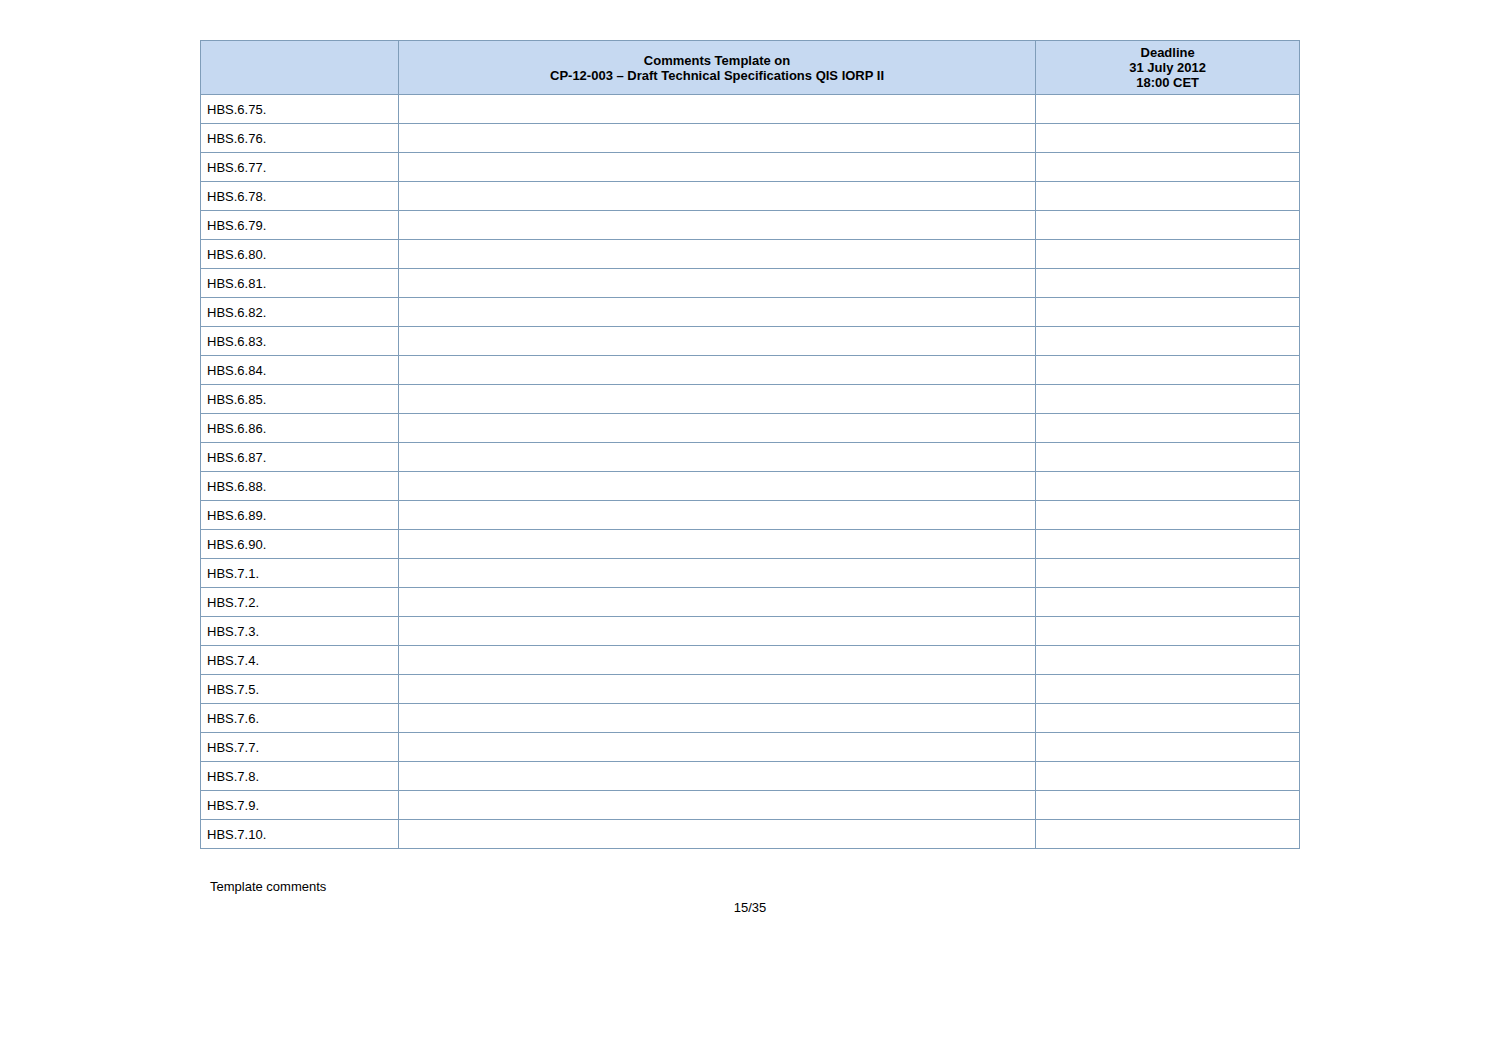| | Comments Template on CP-12-003 – Draft Technical Specifications QIS IORP II | Deadline 31 July 2012 18:00 CET |
| --- | --- | --- |
| HBS.6.75. | | |
| HBS.6.76. | | |
| HBS.6.77. | | |
| HBS.6.78. | | |
| HBS.6.79. | | |
| HBS.6.80. | | |
| HBS.6.81. | | |
| HBS.6.82. | | |
| HBS.6.83. | | |
| HBS.6.84. | | |
| HBS.6.85. | | |
| HBS.6.86. | | |
| HBS.6.87. | | |
| HBS.6.88. | | |
| HBS.6.89. | | |
| HBS.6.90. | | |
| HBS.7.1. | | |
| HBS.7.2. | | |
| HBS.7.3. | | |
| HBS.7.4. | | |
| HBS.7.5. | | |
| HBS.7.6. | | |
| HBS.7.7. | | |
| HBS.7.8. | | |
| HBS.7.9. | | |
| HBS.7.10. | | |
Template comments
15/35